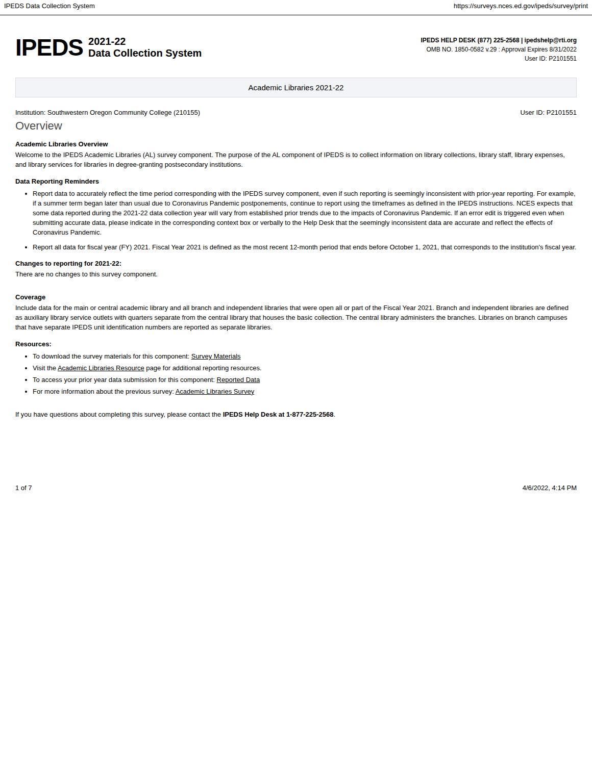IPEDS Data Collection System https://surveys.nces.ed.gov/ipeds/survey/print
IPEDS
2021-22
Data Collection System
IPEDS HELP DESK (877) 225-2568 | ipedshelp@rti.org
OMB NO. 1850-0582 v.29 : Approval Expires 8/31/2022
User ID: P2101551
Academic Libraries 2021-22
Institution: Southwestern Oregon Community College (210155) User ID: P2101551
Overview
Academic Libraries Overview
Welcome to the IPEDS Academic Libraries (AL) survey component. The purpose of the AL component of IPEDS is to collect information on library collections, library staff, library expenses, and library services for libraries in degree-granting postsecondary institutions.
Data Reporting Reminders
Report data to accurately reflect the time period corresponding with the IPEDS survey component, even if such reporting is seemingly inconsistent with prior-year reporting. For example, if a summer term began later than usual due to Coronavirus Pandemic postponements, continue to report using the timeframes as defined in the IPEDS instructions. NCES expects that some data reported during the 2021-22 data collection year will vary from established prior trends due to the impacts of Coronavirus Pandemic. If an error edit is triggered even when submitting accurate data, please indicate in the corresponding context box or verbally to the Help Desk that the seemingly inconsistent data are accurate and reflect the effects of Coronavirus Pandemic.
Report all data for fiscal year (FY) 2021. Fiscal Year 2021 is defined as the most recent 12-month period that ends before October 1, 2021, that corresponds to the institution's fiscal year.
Changes to reporting for 2021-22:
There are no changes to this survey component.
Coverage
Include data for the main or central academic library and all branch and independent libraries that were open all or part of the Fiscal Year 2021. Branch and independent libraries are defined as auxiliary library service outlets with quarters separate from the central library that houses the basic collection. The central library administers the branches. Libraries on branch campuses that have separate IPEDS unit identification numbers are reported as separate libraries.
Resources:
To download the survey materials for this component: Survey Materials
Visit the Academic Libraries Resource page for additional reporting resources.
To access your prior year data submission for this component: Reported Data
For more information about the previous survey: Academic Libraries Survey
If you have questions about completing this survey, please contact the IPEDS Help Desk at 1-877-225-2568.
1 of 7 4/6/2022, 4:14 PM